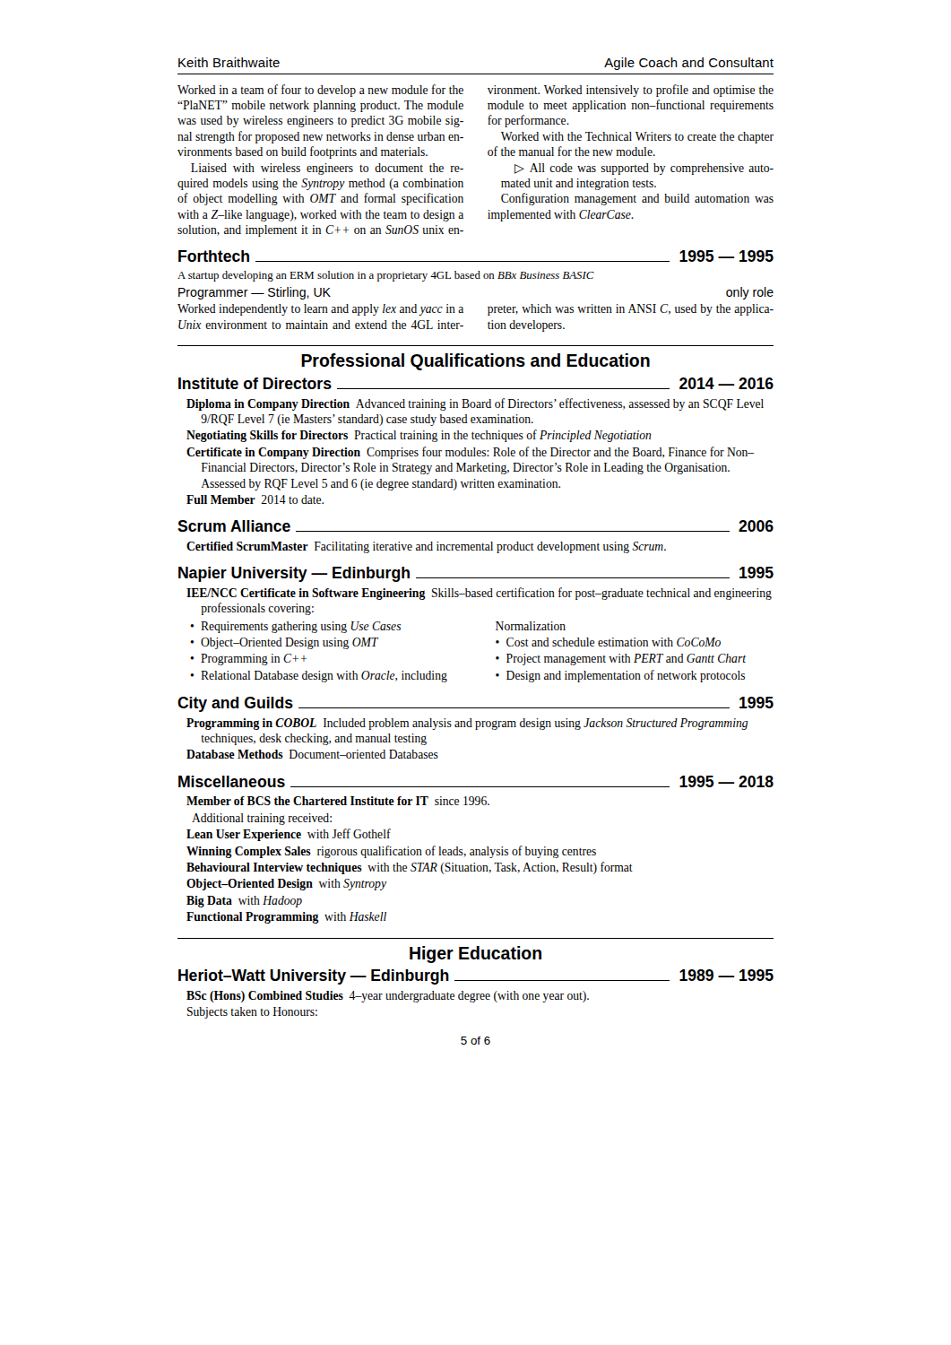Keith Braithwaite
Agile Coach and Consultant
Worked in a team of four to develop a new module for the “PlaNET” mobile network planning product. The module was used by wireless engineers to predict 3G mobile signal strength for proposed new networks in dense urban environments based on build footprints and materials.
Liaised with wireless engineers to document the required models using the Syntropy method (a combination of object modelling with OMT and formal specification with a Z–like language), worked with the team to design a solution, and implement it in C++ on an SunOS unix environment. Worked intensively to profile and optimise the module to meet application non–functional requirements for performance.
Worked with the Technical Writers to create the chapter of the manual for the new module.
▷ All code was supported by comprehensive automated unit and integration tests.
Configuration management and build automation was implemented with ClearCase.
Forthtech 1995 — 1995
A startup developing an ERM solution in a proprietary 4GL based on BBx Business BASIC
Programmer — Stirling, UK only role
Worked independently to learn and apply lex and yacc in a Unix environment to maintain and extend the 4GL interpreter, which was written in ANSI C, used by the application developers.
Professional Qualifications and Education
Institute of Directors 2014 — 2016
Diploma in Company Direction Advanced training in Board of Directors’ effectiveness, assessed by an SCQF Level 9/RQF Level 7 (ie Masters’ standard) case study based examination.
Negotiating Skills for Directors Practical training in the techniques of Principled Negotiation
Certificate in Company Direction Comprises four modules: Role of the Director and the Board, Finance for Non–Financial Directors, Director’s Role in Strategy and Marketing, Director’s Role in Leading the Organisation. Assessed by RQF Level 5 and 6 (ie degree standard) written examination.
Full Member 2014 to date.
Scrum Alliance 2006
Certified ScrumMaster Facilitating iterative and incremental product development using Scrum.
Napier University — Edinburgh 1995
IEE/NCC Certificate in Software Engineering Skills–based certification for post–graduate technical and engineering professionals covering:
Requirements gathering using Use Cases
Object–Oriented Design using OMT
Programming in C++
Relational Database design with Oracle, including
Normalization
Cost and schedule estimation with CoCoMo
Project management with PERT and Gantt Chart
Design and implementation of network protocols
City and Guilds 1995
Programming in COBOL Included problem analysis and program design using Jackson Structured Programming techniques, desk checking, and manual testing
Database Methods Document–oriented Databases
Miscellaneous 1995 — 2018
Member of BCS the Chartered Institute for IT since 1996.
Additional training received:
Lean User Experience with Jeff Gothelf
Winning Complex Sales rigorous qualification of leads, analysis of buying centres
Behavioural Interview techniques with the STAR (Situation, Task, Action, Result) format
Object–Oriented Design with Syntropy
Big Data with Hadoop
Functional Programming with Haskell
Higer Education
Heriot–Watt University — Edinburgh 1989 — 1995
BSc (Hons) Combined Studies 4–year undergraduate degree (with one year out).
Subjects taken to Honours:
5 of 6